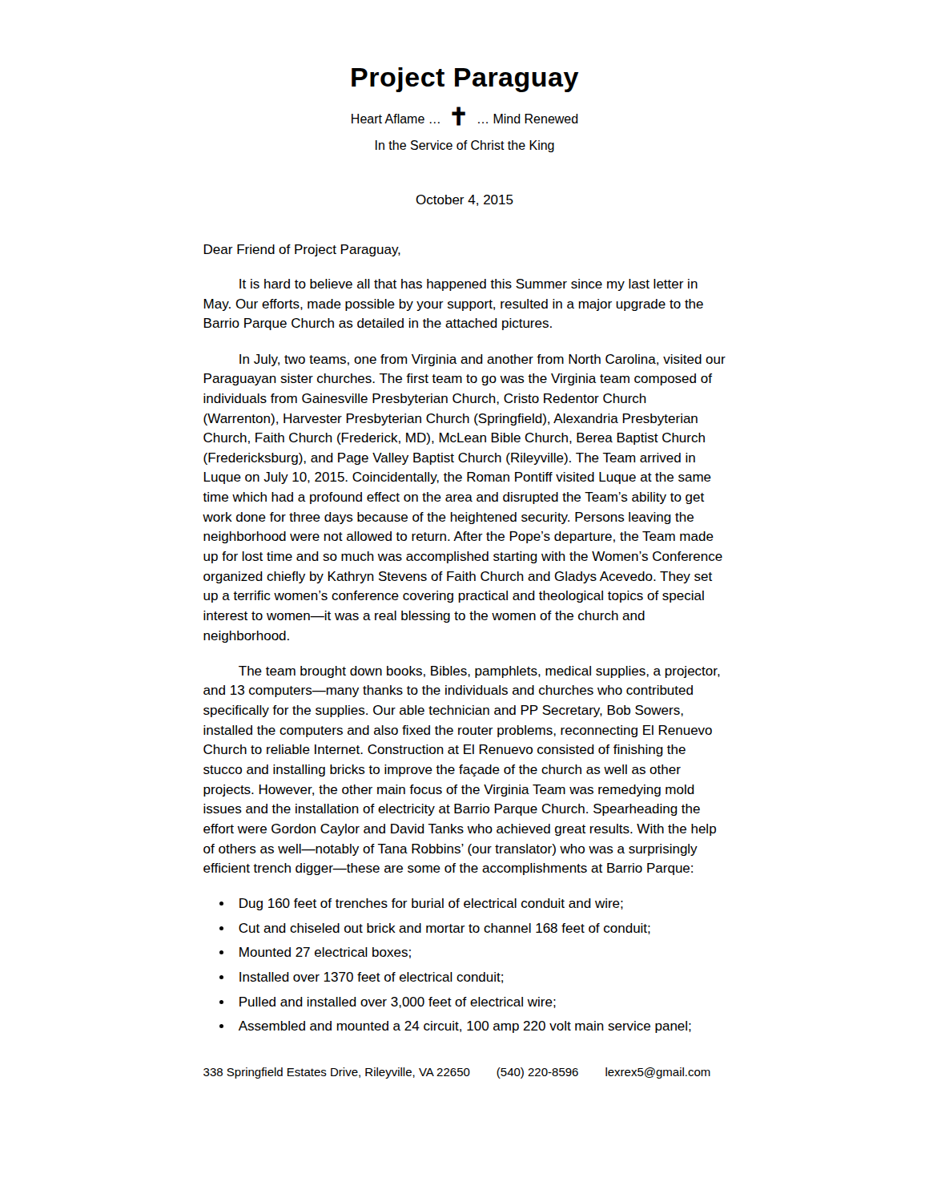Project Paraguay
Heart Aflame … ✝ … Mind Renewed
In the Service of Christ the King
October 4, 2015
Dear Friend of Project Paraguay,
It is hard to believe all that has happened this Summer since my last letter in May. Our efforts, made possible by your support, resulted in a major upgrade to the Barrio Parque Church as detailed in the attached pictures.
In July, two teams, one from Virginia and another from North Carolina, visited our Paraguayan sister churches. The first team to go was the Virginia team composed of individuals from Gainesville Presbyterian Church, Cristo Redentor Church (Warrenton), Harvester Presbyterian Church (Springfield), Alexandria Presbyterian Church, Faith Church (Frederick, MD), McLean Bible Church, Berea Baptist Church (Fredericksburg), and Page Valley Baptist Church (Rileyville). The Team arrived in Luque on July 10, 2015. Coincidentally, the Roman Pontiff visited Luque at the same time which had a profound effect on the area and disrupted the Team’s ability to get work done for three days because of the heightened security. Persons leaving the neighborhood were not allowed to return. After the Pope’s departure, the Team made up for lost time and so much was accomplished starting with the Women’s Conference organized chiefly by Kathryn Stevens of Faith Church and Gladys Acevedo. They set up a terrific women’s conference covering practical and theological topics of special interest to women—it was a real blessing to the women of the church and neighborhood.
The team brought down books, Bibles, pamphlets, medical supplies, a projector, and 13 computers—many thanks to the individuals and churches who contributed specifically for the supplies. Our able technician and PP Secretary, Bob Sowers, installed the computers and also fixed the router problems, reconnecting El Renuevo Church to reliable Internet. Construction at El Renuevo consisted of finishing the stucco and installing bricks to improve the façade of the church as well as other projects. However, the other main focus of the Virginia Team was remedying mold issues and the installation of electricity at Barrio Parque Church. Spearheading the effort were Gordon Caylor and David Tanks who achieved great results. With the help of others as well—notably of Tana Robbins’ (our translator) who was a surprisingly efficient trench digger—these are some of the accomplishments at Barrio Parque:
Dug 160 feet of trenches for burial of electrical conduit and wire;
Cut and chiseled out brick and mortar to channel 168 feet of conduit;
Mounted 27 electrical boxes;
Installed over 1370 feet of electrical conduit;
Pulled and installed over 3,000 feet of electrical wire;
Assembled and mounted a 24 circuit, 100 amp 220 volt main service panel;
338 Springfield Estates Drive, Rileyville, VA 22650 (540) 220-8596 lexrex5@gmail.com